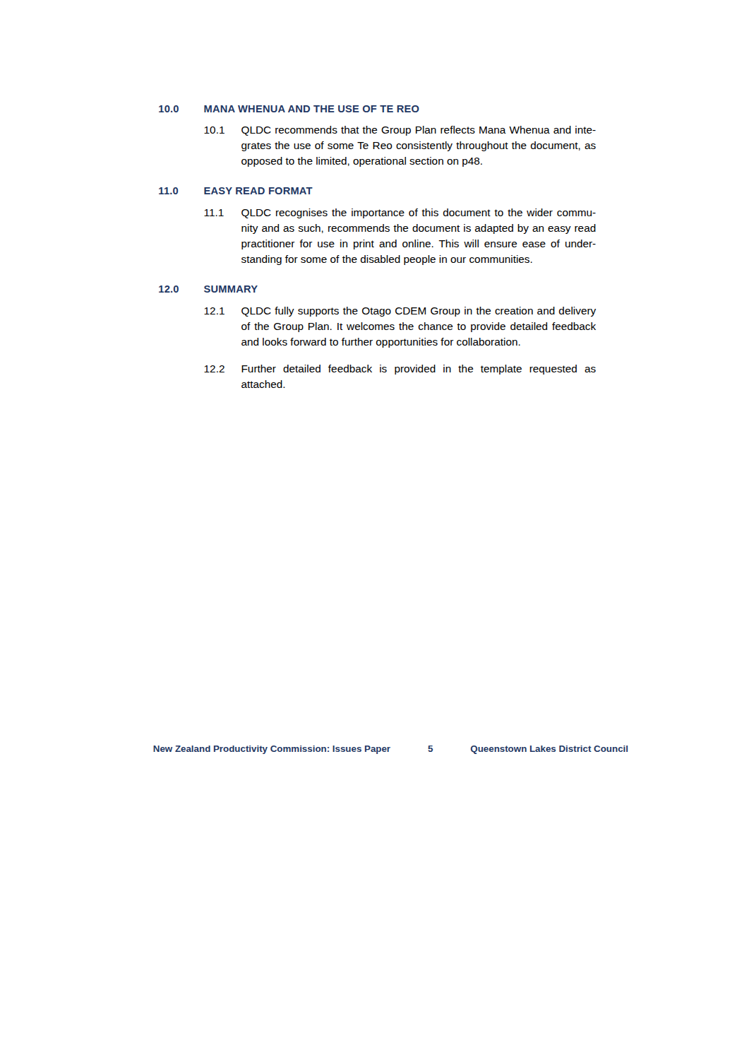10.0 Mana Whenua and the use of Te Reo
10.1 QLDC recommends that the Group Plan reflects Mana Whenua and integrates the use of some Te Reo consistently throughout the document, as opposed to the limited, operational section on p48.
11.0 Easy Read Format
11.1 QLDC recognises the importance of this document to the wider community and as such, recommends the document is adapted by an easy read practitioner for use in print and online. This will ensure ease of understanding for some of the disabled people in our communities.
12.0 Summary
12.1 QLDC fully supports the Otago CDEM Group in the creation and delivery of the Group Plan. It welcomes the chance to provide detailed feedback and looks forward to further opportunities for collaboration.
12.2 Further detailed feedback is provided in the template requested as attached.
New Zealand Productivity Commission: Issues Paper 5 Queenstown Lakes District Council